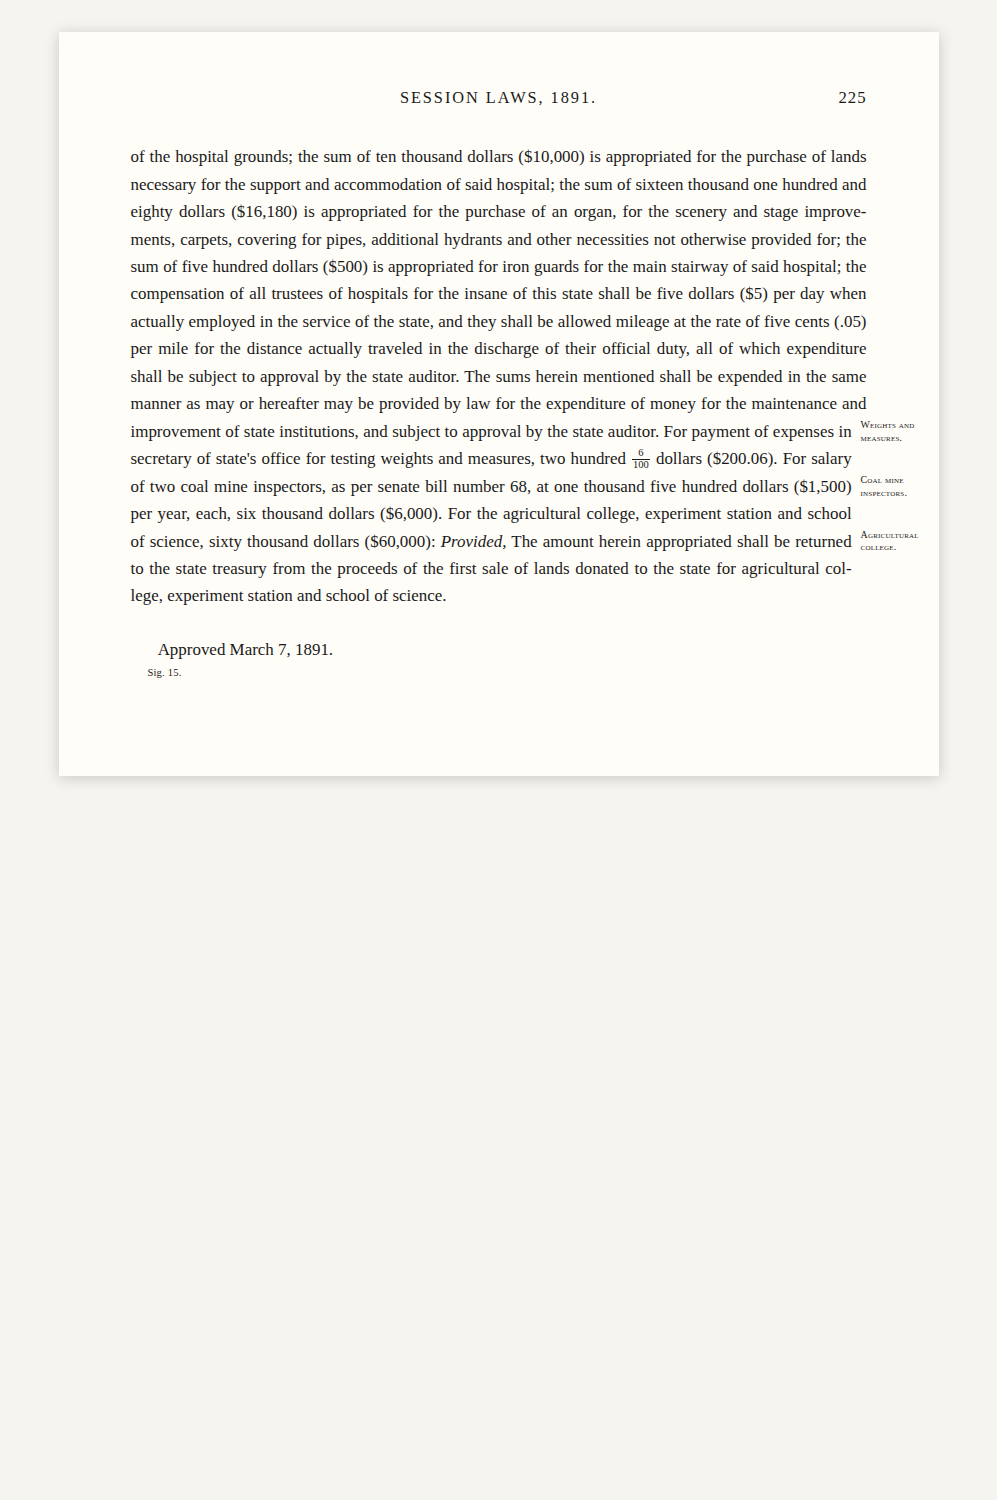Session Laws, 1891. 225
of the hospital grounds; the sum of ten thousand dollars ($10,000) is appropriated for the purchase of lands necessary for the support and accommodation of said hospital; the sum of sixteen thousand one hundred and eighty dollars ($16,180) is appropriated for the purchase of an organ, for the scenery and stage improvements, carpets, covering for pipes, additional hydrants and other necessities not otherwise provided for; the sum of five hundred dollars ($500) is appropriated for iron guards for the main stairway of said hospital; the compensation of all trustees of hospitals for the insane of this state shall be five dollars ($5) per day when actually employed in the service of the state, and they shall be allowed mileage at the rate of five cents (.05) per mile for the distance actually traveled in the discharge of their official duty, all of which expenditure shall be subject to approval by the state auditor. The sums herein mentioned shall be expended in the same manner as may or hereafter may be provided by law for the expenditure of money for the maintenance and improvement of state institutions, and subject to approval by the state auditor.Weights and measures. For payment of expenses in secretary of state's office for testing weights and measures, two hundred 6100 dollars ($200.06).Coal mine inspectors. For salary of two coal mine inspectors, as per senate bill number 68, at one thousand five hundred dollars ($1,500) per year, each, six thousand dollars ($6,000).Agricultural college. For the agricultural college, experiment station and school of science, sixty thousand dollars ($60,000): Provided, The amount herein appropriated shall be returned to the state treasury from the proceeds of the first sale of lands donated to the state for agricultural college, experiment station and school of science.
Approved March 7, 1891.
Sig. 15.